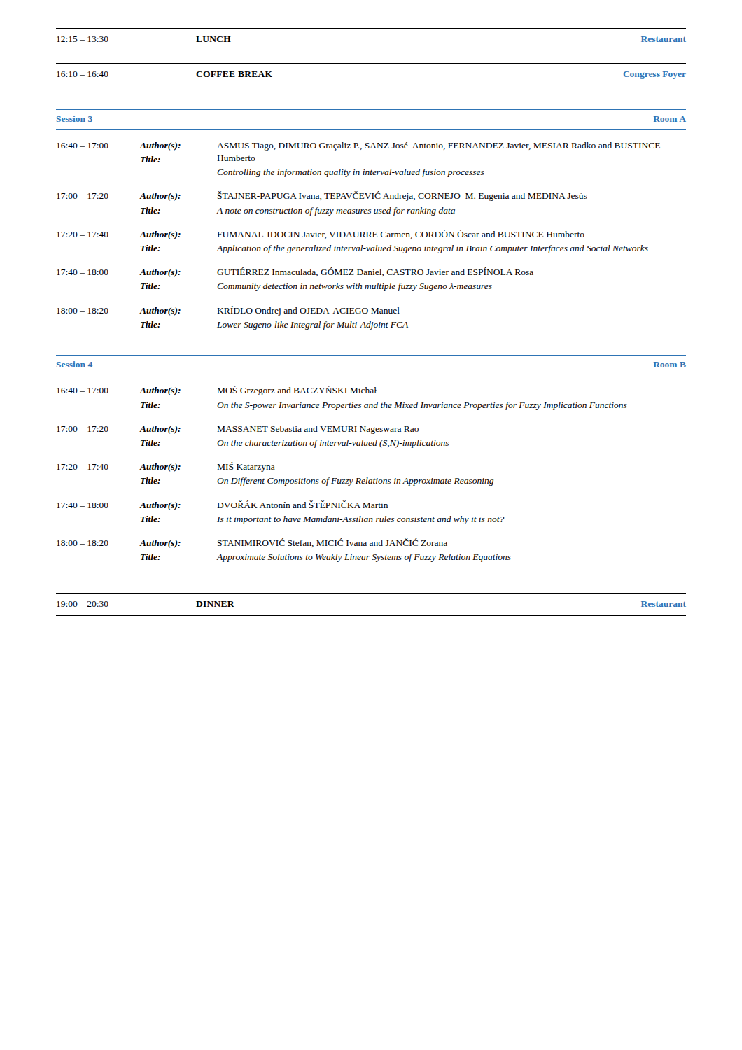12:15 – 13:30 LUNCH Restaurant
16:10 – 16:40 COFFEE BREAK Congress Foyer
Session 3 Room A
16:40 – 17:00
Author(s):
Title:
ASMUS Tiago, DIMURO Graçaliz P., SANZ José Antonio, FERNANDEZ Javier, MESIAR Radko and BUSTINCE Humberto
Controlling the information quality in interval-valued fusion processes
17:00 – 17:20
Author(s):
Title:
ŠTAJNER-PAPUGA Ivana, TEPAVČEVIĆ Andreja, CORNEJO M. Eugenia and MEDINA Jesús
A note on construction of fuzzy measures used for ranking data
17:20 – 17:40
Author(s):
Title:
FUMANAL-IDOCIN Javier, VIDAURRE Carmen, CORDÓN Óscar and BUSTINCE Humberto
Application of the generalized interval-valued Sugeno integral in Brain Computer Interfaces and Social Networks
17:40 – 18:00
Author(s):
Title:
GUTIÉRREZ Inmaculada, GÓMEZ Daniel, CASTRO Javier and ESPÍNOLA Rosa
Community detection in networks with multiple fuzzy Sugeno λ-measures
18:00 – 18:20
Author(s):
Title:
KRÍDLO Ondrej and OJEDA-ACIEGO Manuel
Lower Sugeno-like Integral for Multi-Adjoint FCA
Session 4 Room B
16:40 – 17:00
Author(s):
Title:
MOŚ Grzegorz and BACZYŃSKI Michał
On the S-power Invariance Properties and the Mixed Invariance Properties for Fuzzy Implication Functions
17:00 – 17:20
Author(s):
Title:
MASSANET Sebastia and VEMURI Nageswara Rao
On the characterization of interval-valued (S,N)-implications
17:20 – 17:40
Author(s):
Title:
MIŚ Katarzyna
On Different Compositions of Fuzzy Relations in Approximate Reasoning
17:40 – 18:00
Author(s):
Title:
DVOŘÁK Antonín and ŠTĚPNIČKA Martin
Is it important to have Mamdani-Assilian rules consistent and why it is not?
18:00 – 18:20
Author(s):
Title:
STANIMIROVIĆ Stefan, MICIĆ Ivana and JANČIĆ Zorana
Approximate Solutions to Weakly Linear Systems of Fuzzy Relation Equations
19:00 – 20:30 DINNER Restaurant